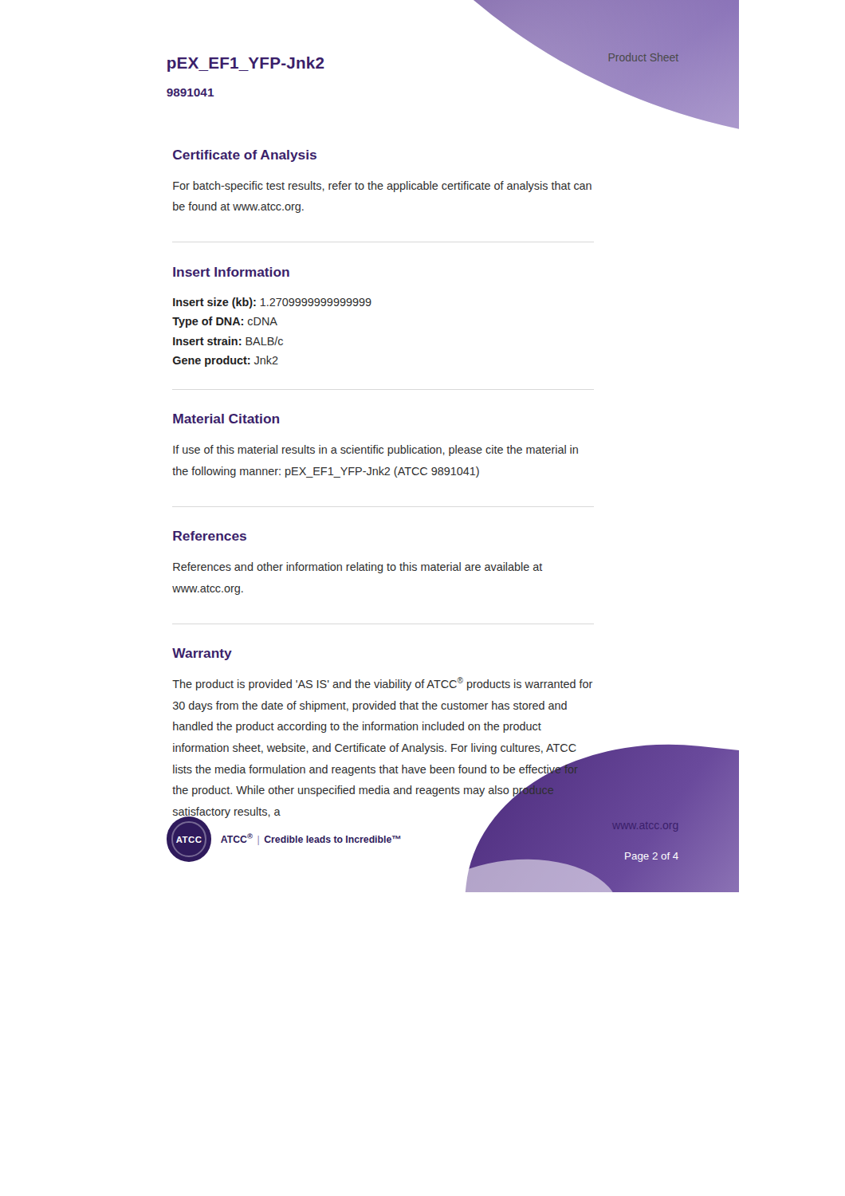pEX_EF1_YFP-Jnk2
9891041
Product Sheet
Certificate of Analysis
For batch-specific test results, refer to the applicable certificate of analysis that can be found at www.atcc.org.
Insert Information
Insert size (kb): 1.2709999999999999
Type of DNA: cDNA
Insert strain: BALB/c
Gene product: Jnk2
Material Citation
If use of this material results in a scientific publication, please cite the material in the following manner: pEX_EF1_YFP-Jnk2 (ATCC 9891041)
References
References and other information relating to this material are available at www.atcc.org.
Warranty
The product is provided 'AS IS' and the viability of ATCC® products is warranted for 30 days from the date of shipment, provided that the customer has stored and handled the product according to the information included on the product information sheet, website, and Certificate of Analysis. For living cultures, ATCC lists the media formulation and reagents that have been found to be effective for the product. While other unspecified media and reagents may also produce satisfactory results, a
ATCC
ATCC®|Credible leads to Incredible™
www.atcc.org
Page 2 of 4